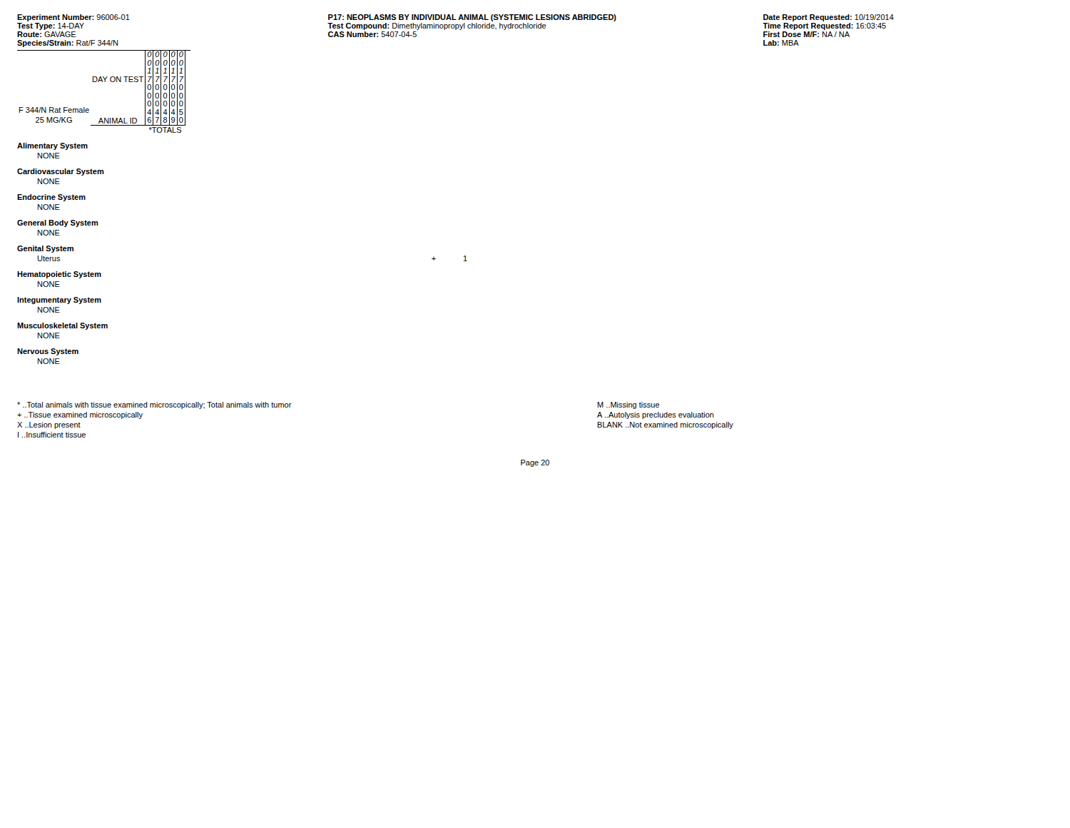| Experiment Number: 96006-01 | P17: NEOPLASMS BY INDIVIDUAL ANIMAL (SYSTEMIC LESIONS ABRIDGED) | Date Report Requested: 10/19/2014 |
| Test Type: 14-DAY | Test Compound: Dimethylaminopropyl chloride, hydrochloride | Time Report Requested: 16:03:45 |
| Route: GAVAGE | CAS Number: 5407-04-5 | First Dose M/F: NA / NA |
| Species/Strain: Rat/F 344/N | | Lab: MBA |
| F 344/N Rat Female 25 MG/KG | DAY ON TEST | 0 0 1 7 | 0 0 1 7 | 0 0 1 7 | 0 0 1 7 | 0 0 1 7 | |
| ANIMAL ID | 0 0 0 4 6 | 0 0 0 4 7 | 0 0 0 4 8 | 0 0 0 4 9 | 0 0 0 5 0 |
| | *TOTALS |
Alimentary System
NONE
Cardiovascular System
NONE
Endocrine System
NONE
General Body System
NONE
Genital System
| Uterus | | | | | + | 1 | |
Hematopoietic System
NONE
Integumentary System
NONE
Musculoskeletal System
NONE
Nervous System
NONE
| * ..Total animals with tissue examined microscopically; Total animals with tumor | M ..Missing tissue |
| + ..Tissue examined microscopically | A ..Autolysis precludes evaluation |
| X ..Lesion present | BLANK ..Not examined microscopically |
| I ..Insufficient tissue | |
Page 20